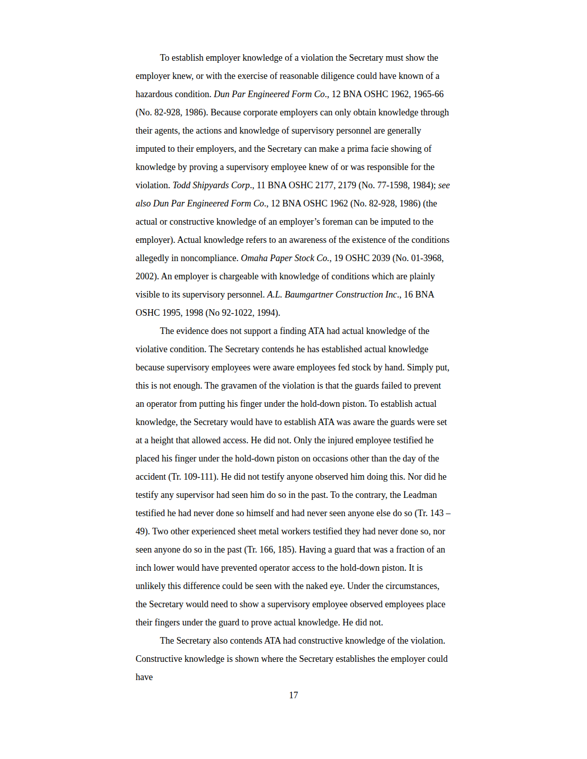To establish employer knowledge of a violation the Secretary must show the employer knew, or with the exercise of reasonable diligence could have known of a hazardous condition. Dun Par Engineered Form Co., 12 BNA OSHC 1962, 1965-66 (No. 82-928, 1986). Because corporate employers can only obtain knowledge through their agents, the actions and knowledge of supervisory personnel are generally imputed to their employers, and the Secretary can make a prima facie showing of knowledge by proving a supervisory employee knew of or was responsible for the violation. Todd Shipyards Corp., 11 BNA OSHC 2177, 2179 (No. 77-1598, 1984); see also Dun Par Engineered Form Co., 12 BNA OSHC 1962 (No. 82-928, 1986) (the actual or constructive knowledge of an employer’s foreman can be imputed to the employer). Actual knowledge refers to an awareness of the existence of the conditions allegedly in noncompliance. Omaha Paper Stock Co., 19 OSHC 2039 (No. 01-3968, 2002). An employer is chargeable with knowledge of conditions which are plainly visible to its supervisory personnel. A.L. Baumgartner Construction Inc., 16 BNA OSHC 1995, 1998 (No 92-1022, 1994).
The evidence does not support a finding ATA had actual knowledge of the violative condition. The Secretary contends he has established actual knowledge because supervisory employees were aware employees fed stock by hand. Simply put, this is not enough. The gravamen of the violation is that the guards failed to prevent an operator from putting his finger under the hold-down piston. To establish actual knowledge, the Secretary would have to establish ATA was aware the guards were set at a height that allowed access. He did not. Only the injured employee testified he placed his finger under the hold-down piston on occasions other than the day of the accident (Tr. 109-111). He did not testify anyone observed him doing this. Nor did he testify any supervisor had seen him do so in the past. To the contrary, the Leadman testified he had never done so himself and had never seen anyone else do so (Tr. 143 – 49). Two other experienced sheet metal workers testified they had never done so, nor seen anyone do so in the past (Tr. 166, 185). Having a guard that was a fraction of an inch lower would have prevented operator access to the hold-down piston. It is unlikely this difference could be seen with the naked eye. Under the circumstances, the Secretary would need to show a supervisory employee observed employees place their fingers under the guard to prove actual knowledge. He did not.
The Secretary also contends ATA had constructive knowledge of the violation. Constructive knowledge is shown where the Secretary establishes the employer could have
17